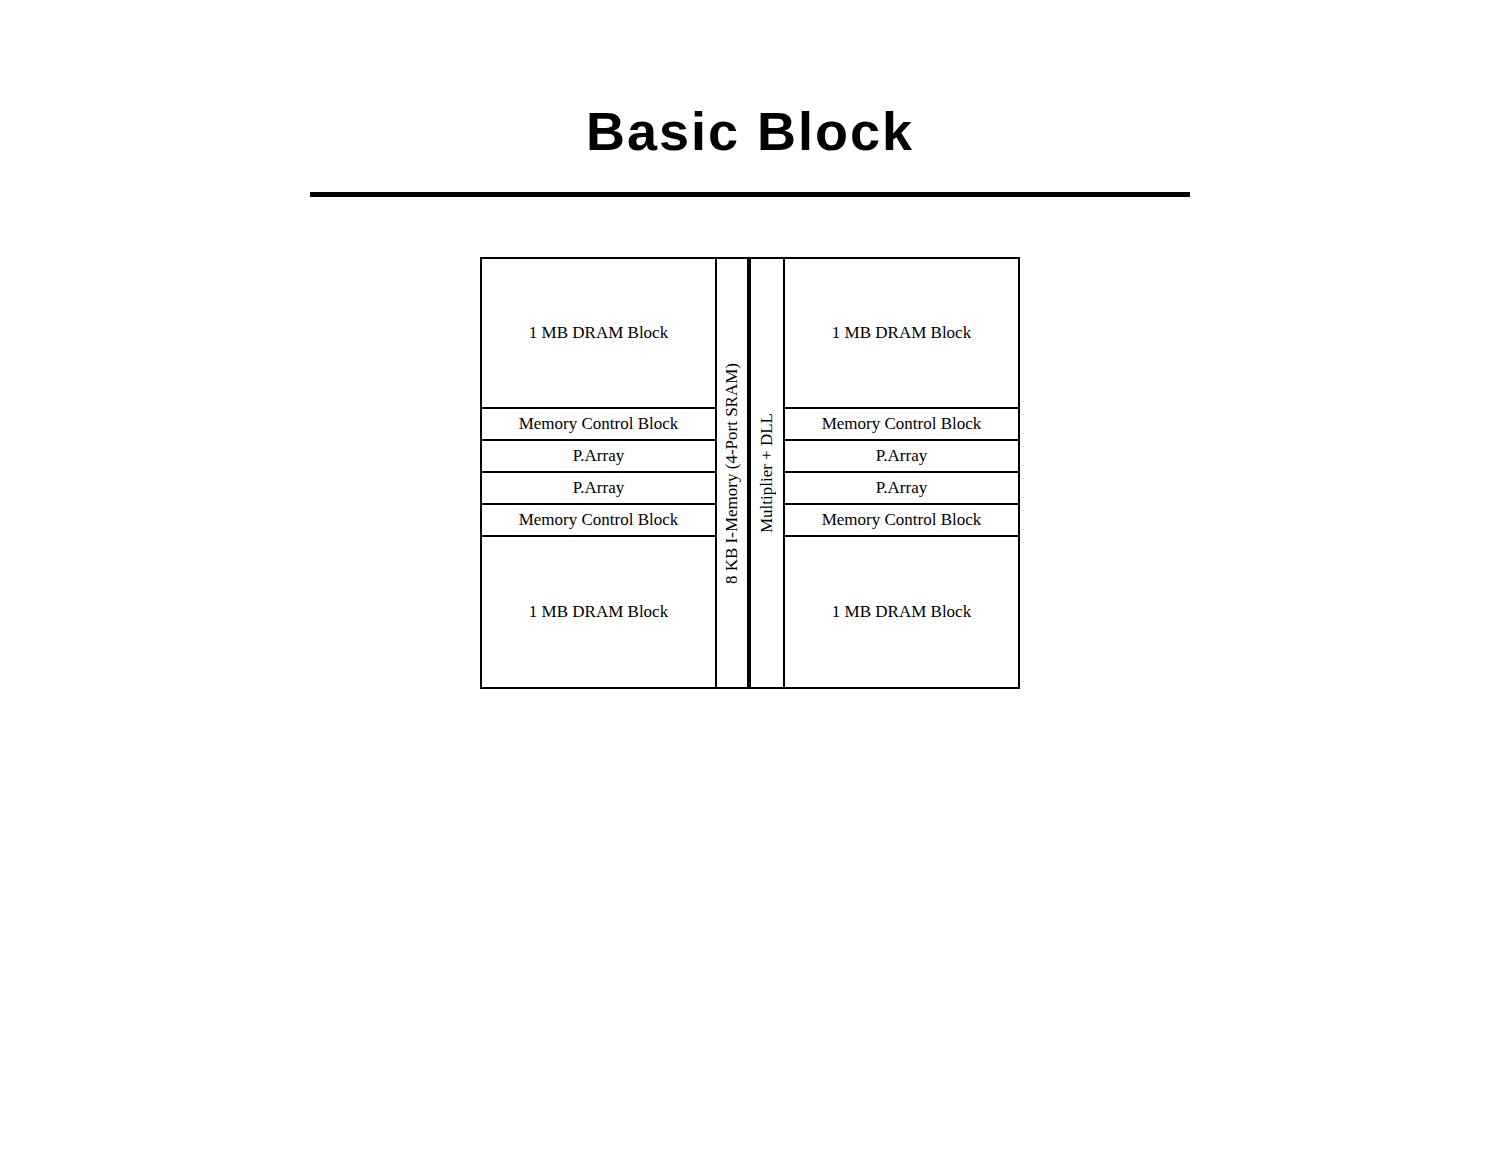Basic Block
1 MB DRAM Block
Memory Control Block
P.Array
P.Array
Memory Control Block
1 MB DRAM Block
8 KB I-Memory (4-Port SRAM)
Multiplier + DLL
1 MB DRAM Block
Memory Control Block
P.Array
P.Array
Memory Control Block
1 MB DRAM Block